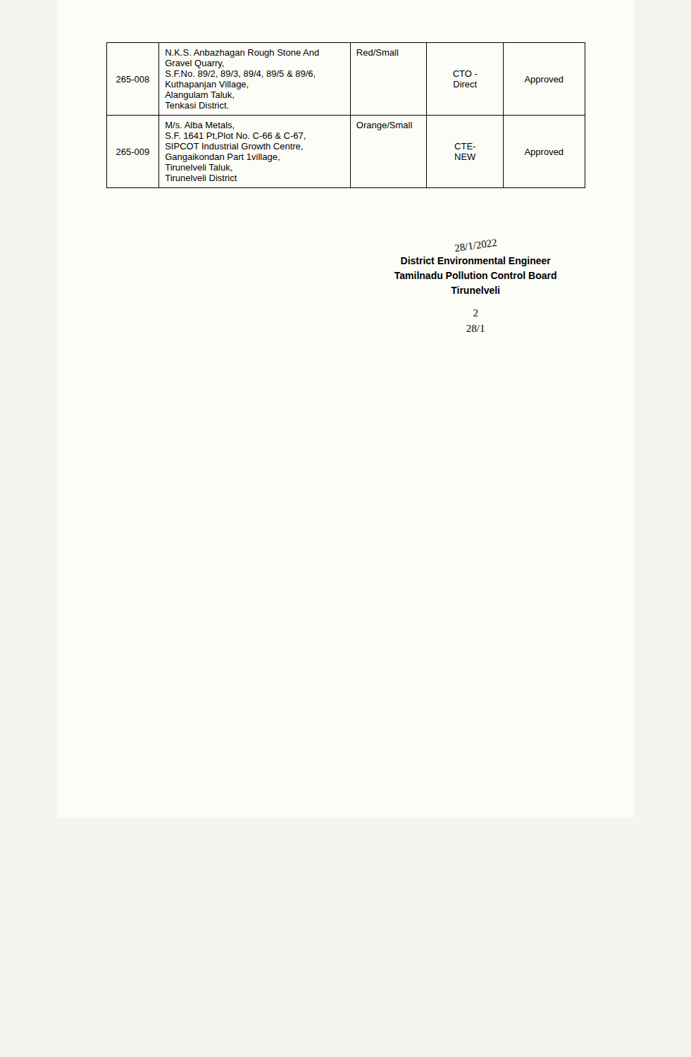| 265-008 | N.K.S. Anbazhagan Rough Stone And Gravel Quarry, S.F.No. 89/2, 89/3, 89/4, 89/5 & 89/6, Kuthapanjan Village, Alangulam Taluk, Tenkasi District. | Red/Small | CTO - Direct | Approved |
| 265-009 | M/s. Alba Metals, S.F. 1641 Pt,Plot No. C-66 & C-67, SIPCOT Industrial Growth Centre, Gangaikondan Part 1village, Tirunelveli Taluk, Tirunelveli District | Orange/Small | CTE- NEW | Approved |
28/1/2022
District Environmental Engineer
Tamilnadu Pollution Control Board
Tirunelveli
2
28/1